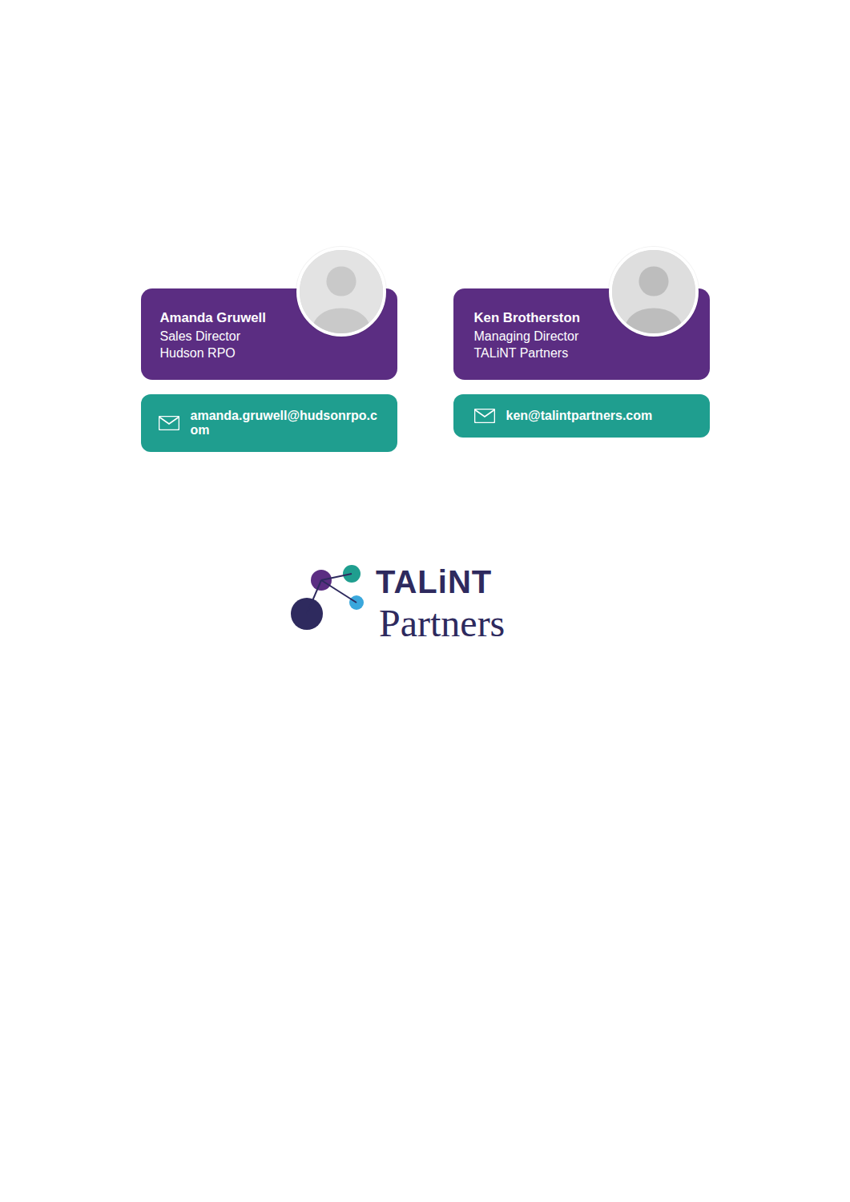Amanda Gruwell
Sales Director
Hudson RPO
amanda.gruwell@hudsonrpo.com
Ken Brotherston
Managing Director
TALiNT Partners
ken@talintpartners.com
TALiNT Partners TALiNT Partners